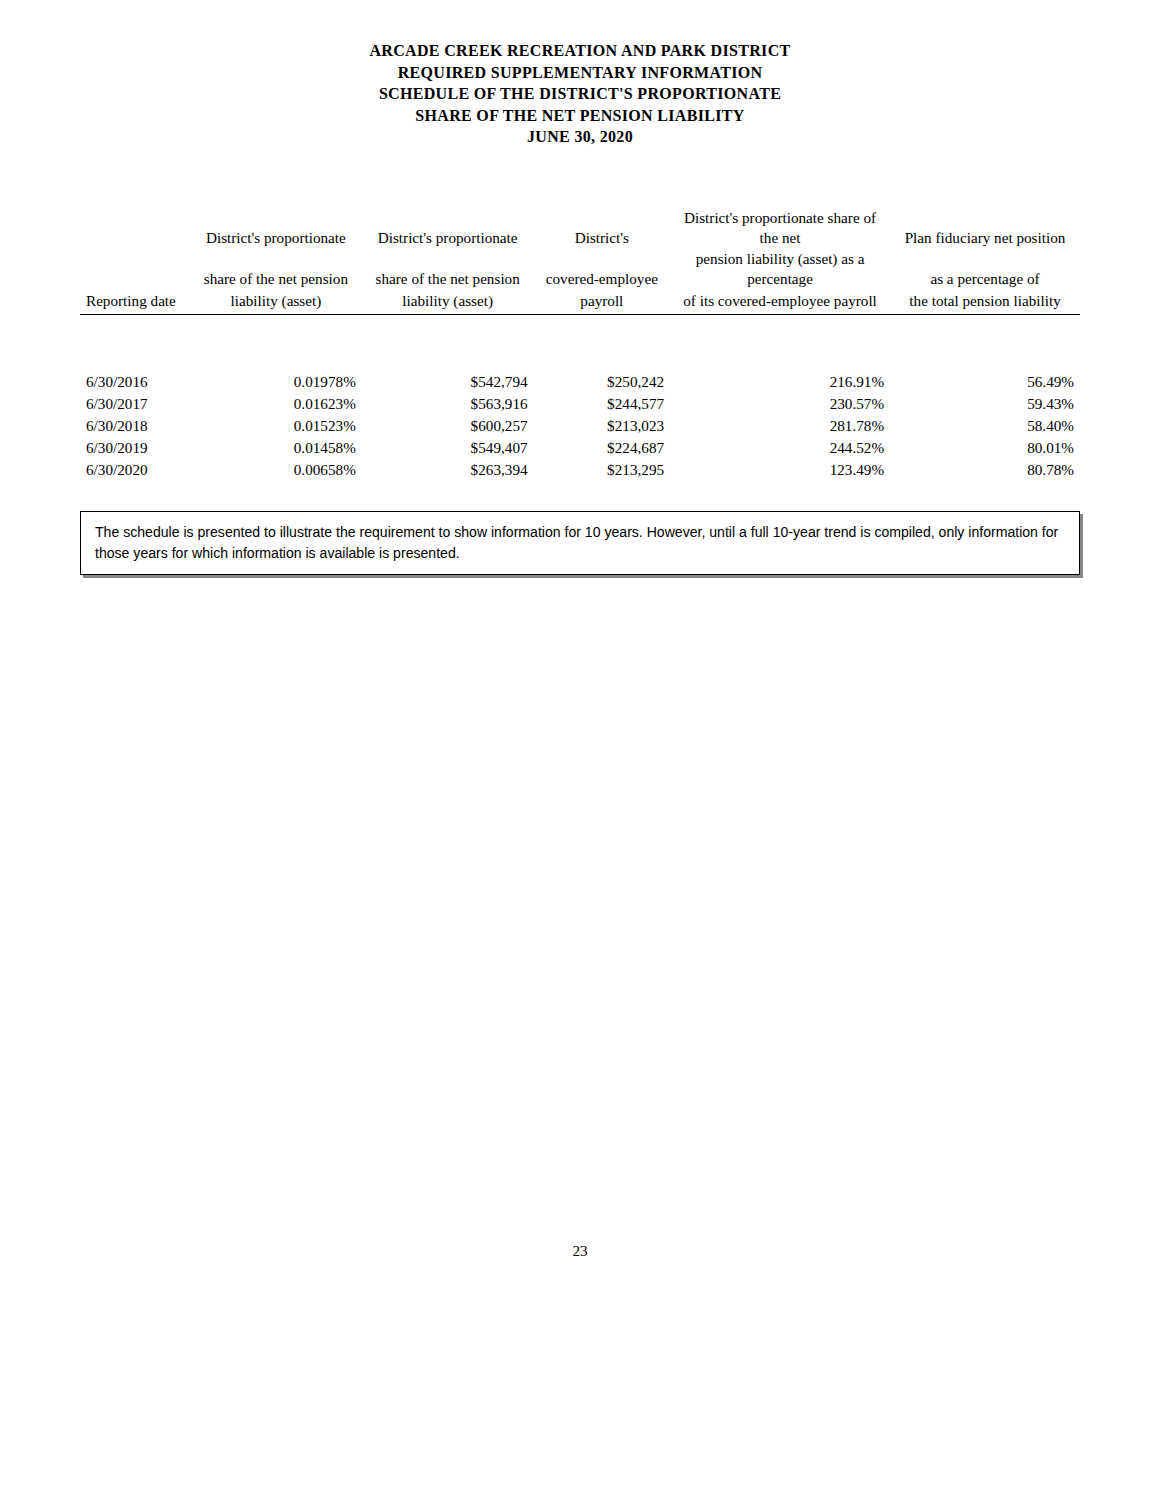ARCADE CREEK RECREATION AND PARK DISTRICT
REQUIRED SUPPLEMENTARY INFORMATION
SCHEDULE OF THE DISTRICT'S PROPORTIONATE
SHARE OF THE NET PENSION LIABILITY
JUNE 30, 2020
| | District's proportionate | District's proportionate | District's | District's proportionate share of the net | Plan fiduciary net position |
| --- | --- | --- | --- | --- | --- |
| | share of the net pension | share of the net pension | covered-employee | pension liability (asset) as a percentage | as a percentage of |
| Reporting date | liability (asset) | liability (asset) | payroll | of its covered-employee payroll | the total pension liability |
| 6/30/2016 | 0.01978% | $542,794 | $250,242 | 216.91% | 56.49% |
| 6/30/2017 | 0.01623% | $563,916 | $244,577 | 230.57% | 59.43% |
| 6/30/2018 | 0.01523% | $600,257 | $213,023 | 281.78% | 58.40% |
| 6/30/2019 | 0.01458% | $549,407 | $224,687 | 244.52% | 80.01% |
| 6/30/2020 | 0.00658% | $263,394 | $213,295 | 123.49% | 80.78% |
The schedule is presented to illustrate the requirement to show information for 10 years. However, until a full 10-year trend is compiled, only information for those years for which information is available is presented.
23